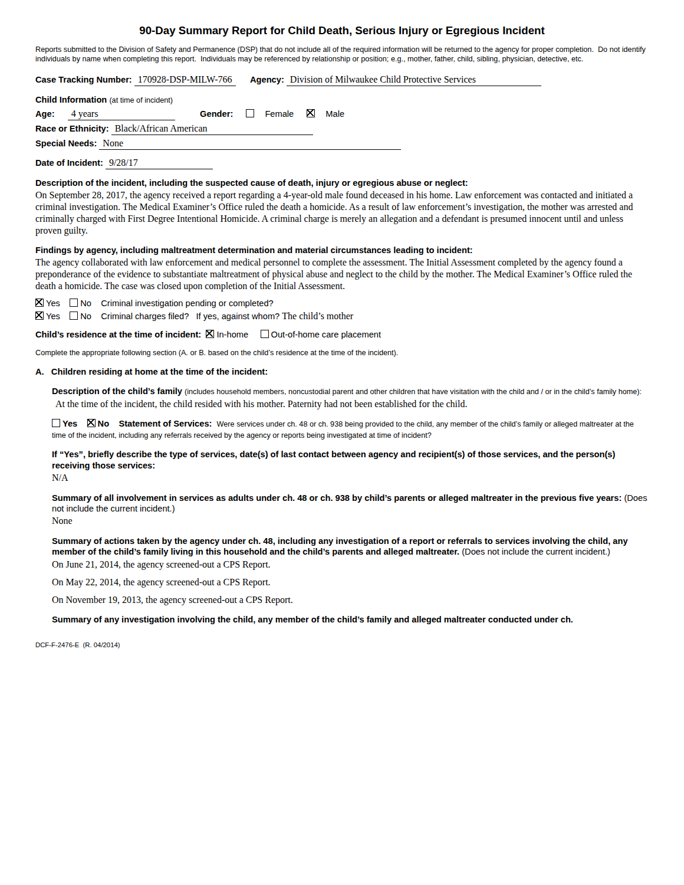90-Day Summary Report for Child Death, Serious Injury or Egregious Incident
Reports submitted to the Division of Safety and Permanence (DSP) that do not include all of the required information will be returned to the agency for proper completion. Do not identify individuals by name when completing this report. Individuals may be referenced by relationship or position; e.g., mother, father, child, sibling, physician, detective, etc.
Case Tracking Number: 170928-DSP-MILW-766 Agency: Division of Milwaukee Child Protective Services
Child Information (at time of incident)
Age: 4 years Gender: Female Male
Race or Ethnicity: Black/African American
Special Needs: None
Date of Incident: 9/28/17
Description of the incident, including the suspected cause of death, injury or egregious abuse or neglect:
On September 28, 2017, the agency received a report regarding a 4-year-old male found deceased in his home. Law enforcement was contacted and initiated a criminal investigation. The Medical Examiner’s Office ruled the death a homicide. As a result of law enforcement’s investigation, the mother was arrested and criminally charged with First Degree Intentional Homicide. A criminal charge is merely an allegation and a defendant is presumed innocent until and unless proven guilty.
Findings by agency, including maltreatment determination and material circumstances leading to incident:
The agency collaborated with law enforcement and medical personnel to complete the assessment. The Initial Assessment completed by the agency found a preponderance of the evidence to substantiate maltreatment of physical abuse and neglect to the child by the mother. The Medical Examiner’s Office ruled the death a homicide. The case was closed upon completion of the Initial Assessment.
Yes No Criminal investigation pending or completed?
Yes No Criminal charges filed? If yes, against whom? The child’s mother
Child’s residence at the time of incident: In-home Out-of-home care placement
Complete the appropriate following section (A. or B. based on the child’s residence at the time of the incident).
A. Children residing at home at the time of the incident:
Description of the child’s family (includes household members, noncustodial parent and other children that have visitation with the child and / or in the child’s family home):
At the time of the incident, the child resided with his mother. Paternity had not been established for the child.
Yes No Statement of Services: Were services under ch. 48 or ch. 938 being provided to the child, any member of the child’s family or alleged maltreater at the time of the incident, including any referrals received by the agency or reports being investigated at time of incident?
If “Yes”, briefly describe the type of services, date(s) of last contact between agency and recipient(s) of those services, and the person(s) receiving those services:
N/A
Summary of all involvement in services as adults under ch. 48 or ch. 938 by child’s parents or alleged maltreater in the previous five years: (Does not include the current incident.)
None
Summary of actions taken by the agency under ch. 48, including any investigation of a report or referrals to services involving the child, any member of the child’s family living in this household and the child’s parents and alleged maltreater. (Does not include the current incident.)
On June 21, 2014, the agency screened-out a CPS Report.
On May 22, 2014, the agency screened-out a CPS Report.
On November 19, 2013, the agency screened-out a CPS Report.
Summary of any investigation involving the child, any member of the child’s family and alleged maltreater conducted under ch.
DCF-F-2476-E (R. 04/2014)